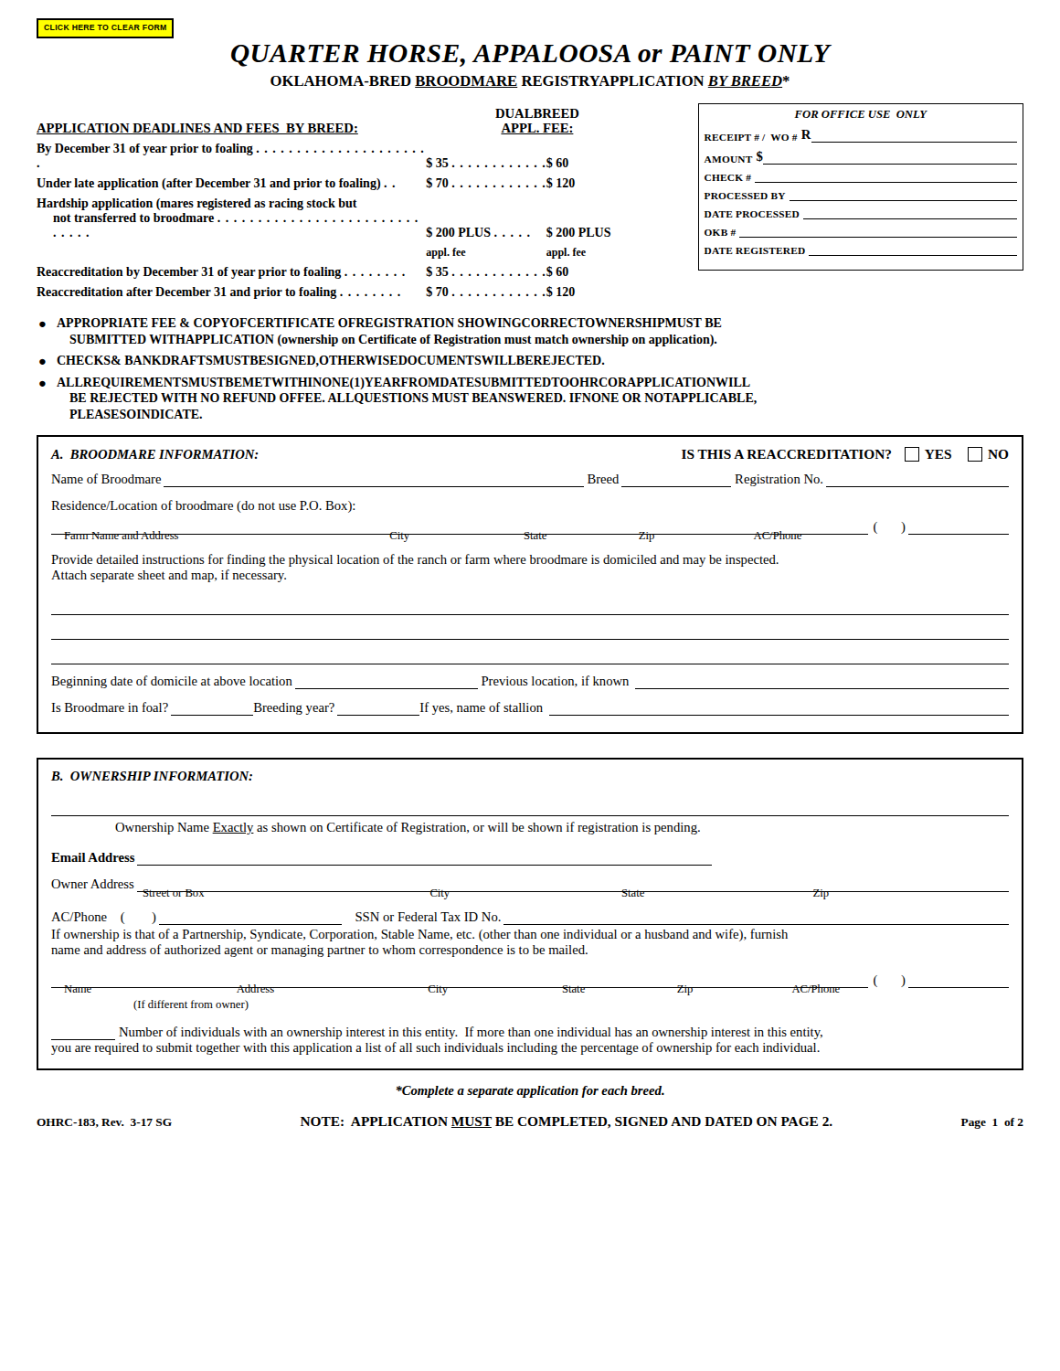CLICK HERE TO CLEAR FORM
QUARTER HORSE, APPALOOSA or PAINT ONLY
OKLAHOMA-BRED BROODMARE REGISTRYAPPLICATION BY BREED*
| APPLICATION DEADLINES AND FEES BY BREED: | DUALBREED APPL. FEE: |
| By December 31 of year prior to foaling . . . . . . . . . . . . . . . . . . . . . . | $ 35 . . . . . . . . . . . . | $ 60 |
| Under late application (after December 31 and prior to foaling) . . | $ 70 . . . . . . . . . . . . | $ 120 |
| Hardship application (mares registered as racing stock but not transferred to broodmare . . . . . . . . . . . . . . . . . . . . . . . . . . . . . . | $ 200 PLUS . . . . . | $ 200 PLUS |
| | appl. fee | appl. fee |
| Reaccreditation by December 31 of year prior to foaling . . . . . . . . | $ 35 . . . . . . . . . . . . | $ 60 |
| Reaccreditation after December 31 and prior to foaling . . . . . . . . | $ 70 . . . . . . . . . . . . | $ 120 |
FOR OFFICE USE ONLY
RECEIPT # / WO #R
AMOUNT$
CHECK #
PROCESSED BY
DATE PROCESSED
OKB #
DATE REGISTERED
APPROPRIATE FEE & COPYOFCERTIFICATE OFREGISTRATION SHOWINGCORRECTOWNERSHIPMUST BE SUBMITTED WITHAPPLICATION (ownership on Certificate of Registration must match ownership on application).
CHECKS& BANKDRAFTSMUSTBESIGNED,OTHERWISEDOCUMENTSWILLBEREJECTED.
ALLREQUIREMENTSMUSTBEMETWITHINONE(1)YEARFROMDATESUBMITTEDTOOHRCORAPPLICATIONWILL BE REJECTED WITH NO REFUND OFFEE. ALLQUESTIONS MUST BEANSWERED. IFNONE OR NOTAPPLICABLE, PLEASESOINDICATE.
A. BROODMARE INFORMATION:
IS THIS A REACCREDITATION? YES NO
Name of Broodmare Breed Registration No.
Residence/Location of broodmare (do not use P.O. Box):
( )
Farm Name and Address
City
State
Zip
AC/Phone
Provide detailed instructions for finding the physical location of the ranch or farm where broodmare is domiciled and may be inspected.
Attach separate sheet and map, if necessary.
Beginning date of domicile at above location Previous location, if known
Is Broodmare in foal? Breeding year? If yes, name of stallion
B. OWNERSHIP INFORMATION:
Ownership Name Exactly as shown on Certificate of Registration, or will be shown if registration is pending.
Email Address
Owner Address
Street or Box
City
State
Zip
AC/Phone ( ) SSN or Federal Tax ID No.
If ownership is that of a Partnership, Syndicate, Corporation, Stable Name, etc. (other than one individual or a husband and wife), furnish
name and address of authorized agent or managing partner to whom correspondence is to be mailed.
( )
Name
Address
City
State
Zip
AC/Phone
(If different from owner)
Number of individuals with an ownership interest in this entity. If more than one individual has an ownership interest in this entity,
you are required to submit together with this application a list of all such individuals including the percentage of ownership for each individual.
*Complete a separate application for each breed.
OHRC-183, Rev. 3-17 SG
NOTE: APPLICATION MUST BE COMPLETED, SIGNED AND DATED ON PAGE 2.
Page 1 of 2